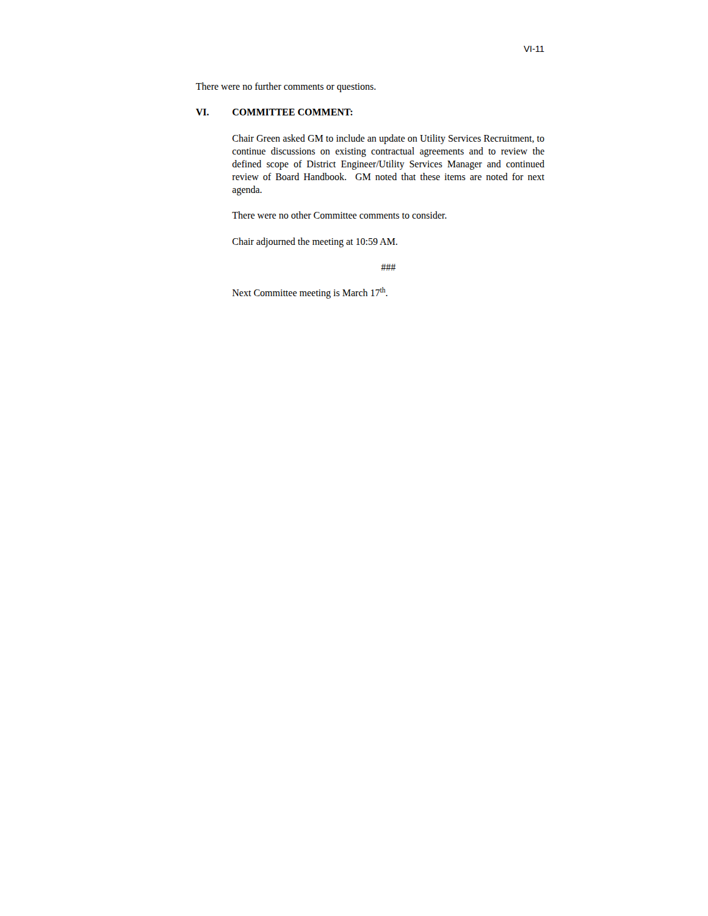VI-11
There were no further comments or questions.
VI.
COMMITTEE COMMENT:
Chair Green asked GM to include an update on Utility Services Recruitment, to continue discussions on existing contractual agreements and to review the defined scope of District Engineer/Utility Services Manager and continued review of Board Handbook. GM noted that these items are noted for next agenda.
There were no other Committee comments to consider.
Chair adjourned the meeting at 10:59 AM.
###
Next Committee meeting is March 17th.